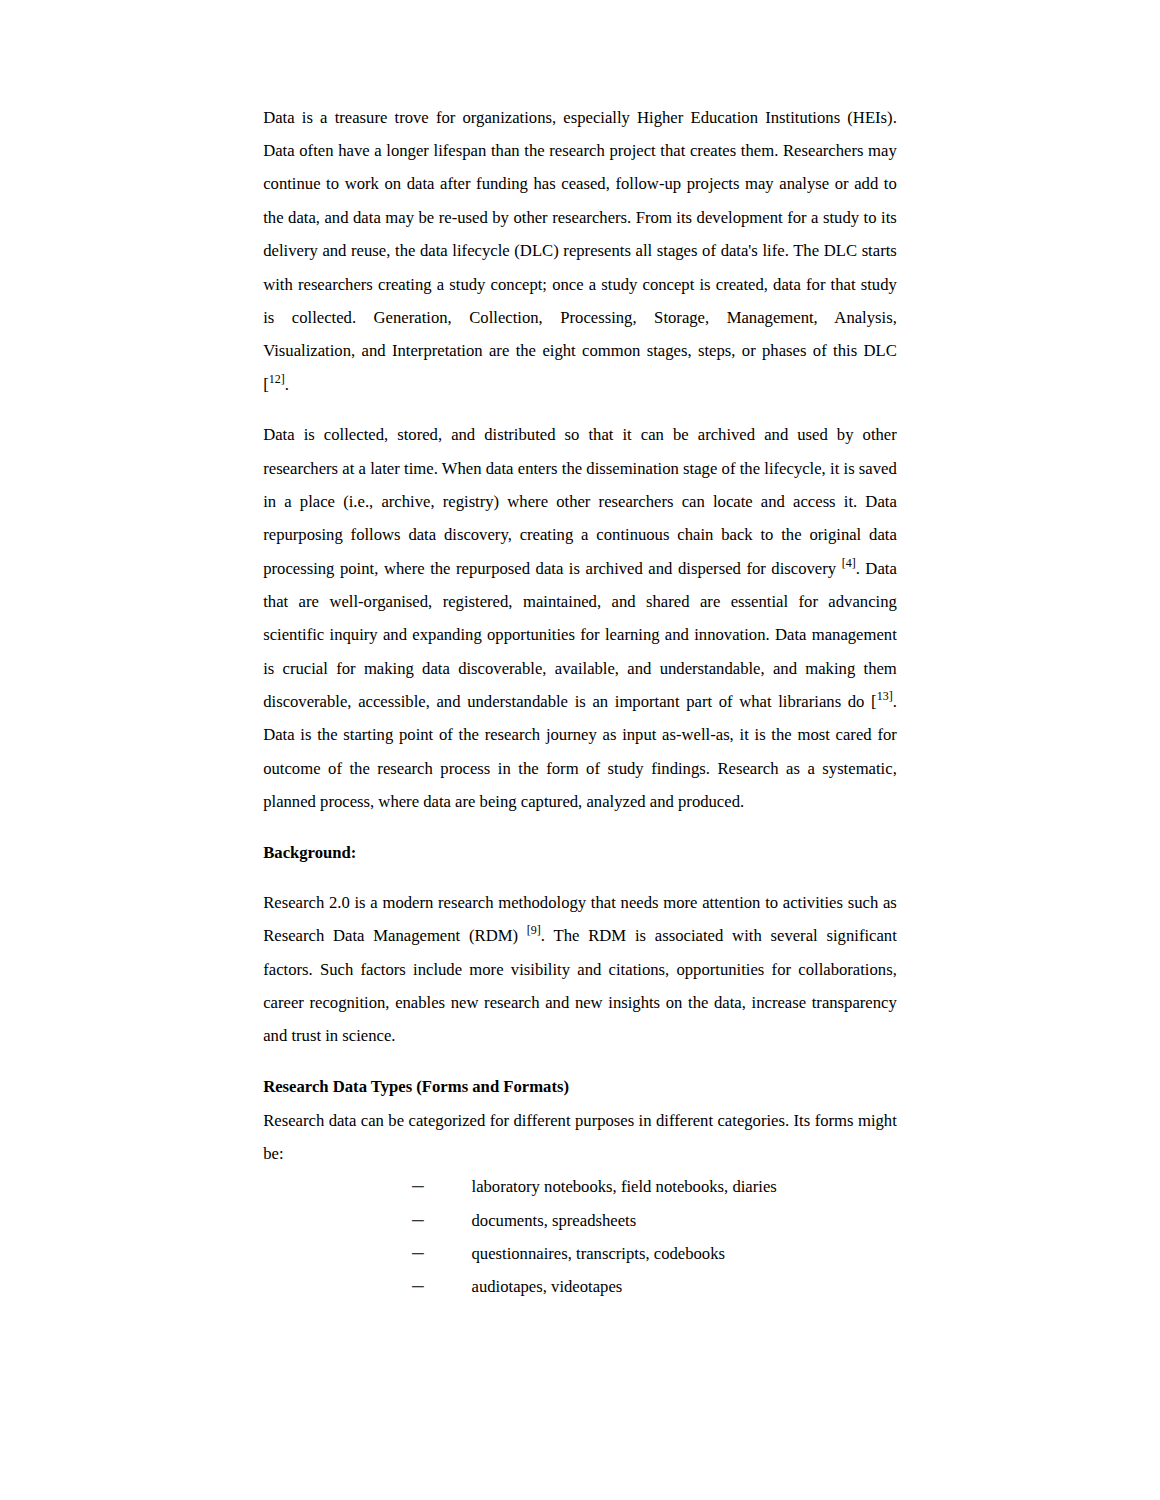Data is a treasure trove for organizations, especially Higher Education Institutions (HEIs). Data often have a longer lifespan than the research project that creates them. Researchers may continue to work on data after funding has ceased, follow-up projects may analyse or add to the data, and data may be re-used by other researchers. From its development for a study to its delivery and reuse, the data lifecycle (DLC) represents all stages of data's life. The DLC starts with researchers creating a study concept; once a study concept is created, data for that study is collected. Generation, Collection, Processing, Storage, Management, Analysis, Visualization, and Interpretation are the eight common stages, steps, or phases of this DLC [12].
Data is collected, stored, and distributed so that it can be archived and used by other researchers at a later time. When data enters the dissemination stage of the lifecycle, it is saved in a place (i.e., archive, registry) where other researchers can locate and access it. Data repurposing follows data discovery, creating a continuous chain back to the original data processing point, where the repurposed data is archived and dispersed for discovery [4]. Data that are well-organised, registered, maintained, and shared are essential for advancing scientific inquiry and expanding opportunities for learning and innovation. Data management is crucial for making data discoverable, available, and understandable, and making them discoverable, accessible, and understandable is an important part of what librarians do [13]. Data is the starting point of the research journey as input as-well-as, it is the most cared for outcome of the research process in the form of study findings. Research as a systematic, planned process, where data are being captured, analyzed and produced.
Background:
Research 2.0 is a modern research methodology that needs more attention to activities such as Research Data Management (RDM) [9]. The RDM is associated with several significant factors. Such factors include more visibility and citations, opportunities for collaborations, career recognition, enables new research and new insights on the data, increase transparency and trust in science.
Research Data Types (Forms and Formats)
Research data can be categorized for different purposes in different categories. Its forms might be:
laboratory notebooks, field notebooks, diaries
documents, spreadsheets
questionnaires, transcripts, codebooks
audiotapes, videotapes